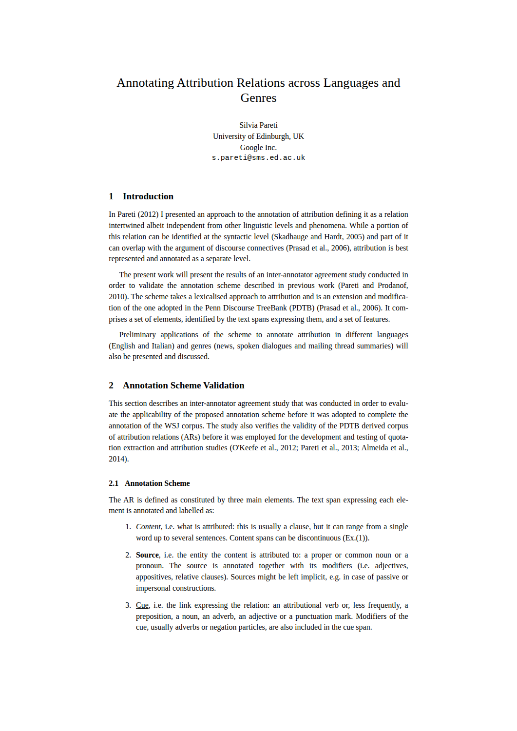Annotating Attribution Relations across Languages and Genres
Silvia Pareti
University of Edinburgh, UK
Google Inc.
s.pareti@sms.ed.ac.uk
1 Introduction
In Pareti (2012) I presented an approach to the annotation of attribution defining it as a relation intertwined albeit independent from other linguistic levels and phenomena. While a portion of this relation can be identified at the syntactic level (Skadhauge and Hardt, 2005) and part of it can overlap with the argument of discourse connectives (Prasad et al., 2006), attribution is best represented and annotated as a separate level.
The present work will present the results of an inter-annotator agreement study conducted in order to validate the annotation scheme described in previous work (Pareti and Prodanof, 2010). The scheme takes a lexicalised approach to attribution and is an extension and modification of the one adopted in the Penn Discourse TreeBank (PDTB) (Prasad et al., 2006). It comprises a set of elements, identified by the text spans expressing them, and a set of features.
Preliminary applications of the scheme to annotate attribution in different languages (English and Italian) and genres (news, spoken dialogues and mailing thread summaries) will also be presented and discussed.
2 Annotation Scheme Validation
This section describes an inter-annotator agreement study that was conducted in order to evaluate the applicability of the proposed annotation scheme before it was adopted to complete the annotation of the WSJ corpus. The study also verifies the validity of the PDTB derived corpus of attribution relations (ARs) before it was employed for the development and testing of quotation extraction and attribution studies (O'Keefe et al., 2012; Pareti et al., 2013; Almeida et al., 2014).
2.1 Annotation Scheme
The AR is defined as constituted by three main elements. The text span expressing each element is annotated and labelled as:
Content, i.e. what is attributed: this is usually a clause, but it can range from a single word up to several sentences. Content spans can be discontinuous (Ex.(1)).
Source, i.e. the entity the content is attributed to: a proper or common noun or a pronoun. The source is annotated together with its modifiers (i.e. adjectives, appositives, relative clauses). Sources might be left implicit, e.g. in case of passive or impersonal constructions.
Cue, i.e. the link expressing the relation: an attributional verb or, less frequently, a preposition, a noun, an adverb, an adjective or a punctuation mark. Modifiers of the cue, usually adverbs or negation particles, are also included in the cue span.